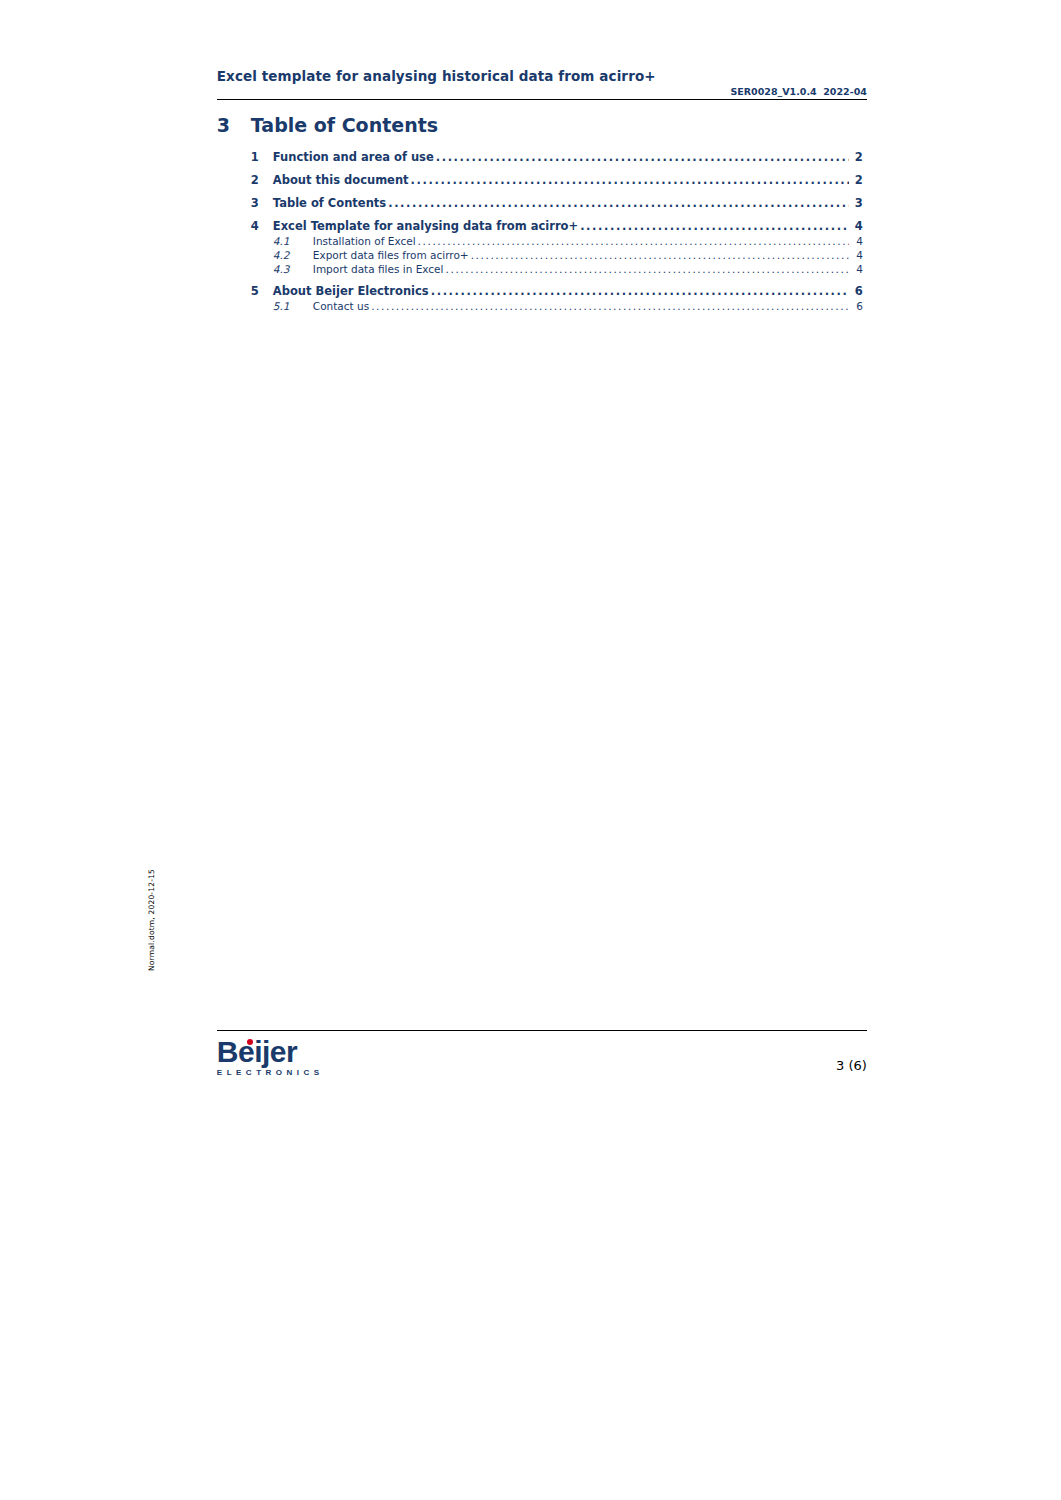Excel template for analysing historical data from acirro+
SER0028_V1.0.4 2022-04
3 Table of Contents
1 Function and area of use ..................................................................................................... 2
2 About this document ..................................................................................................... 2
3 Table of Contents ..................................................................................................... 3
4 Excel Template for analysing data from acirro+ ..................................................................................................... 4
4.1 Installation of Excel ..................................................................................................... 4
4.2 Export data files from acirro+ ..................................................................................................... 4
4.3 Import data files in Excel ..................................................................................................... 4
5 About Beijer Electronics ..................................................................................................... 6
5.1 Contact us ..................................................................................................... 6
Normal.dotm, 2020-12-15
Beijer
ELECTRONICS
3 (6)